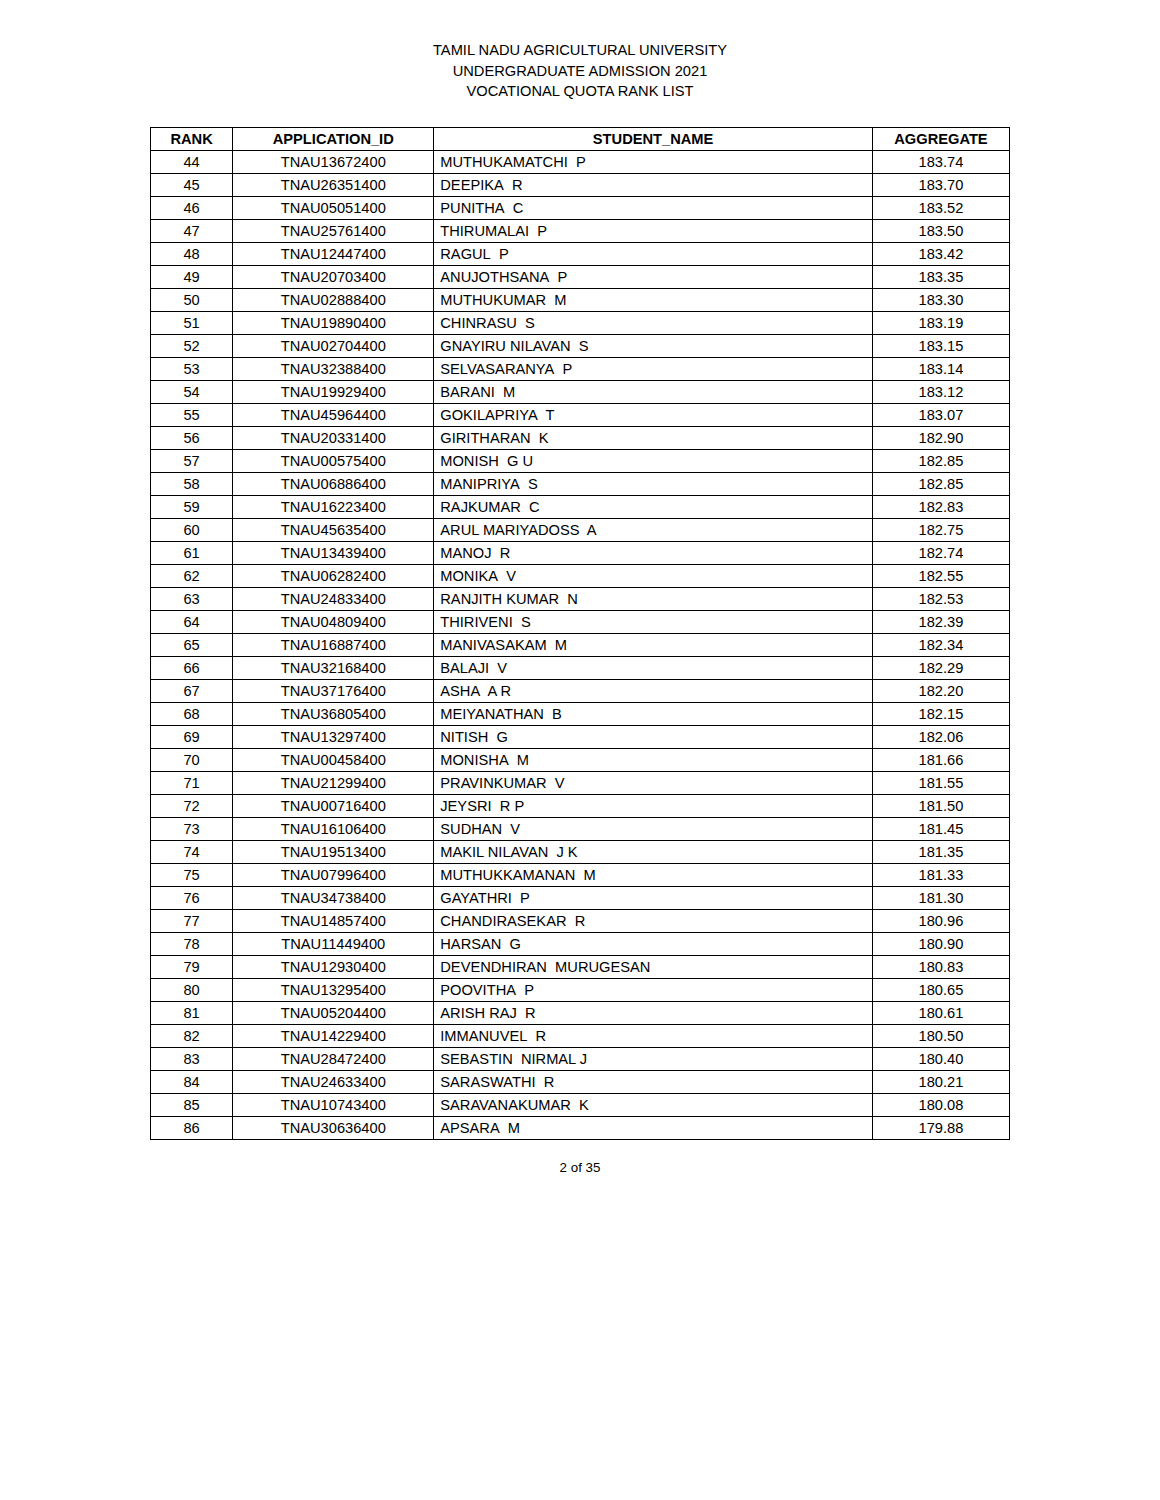TAMIL NADU AGRICULTURAL UNIVERSITY
UNDERGRADUATE ADMISSION 2021
VOCATIONAL QUOTA RANK LIST
| RANK | APPLICATION_ID | STUDENT_NAME | AGGREGATE |
| --- | --- | --- | --- |
| 44 | TNAU13672400 | MUTHUKAMATCHI P | 183.74 |
| 45 | TNAU26351400 | DEEPIKA R | 183.70 |
| 46 | TNAU05051400 | PUNITHA C | 183.52 |
| 47 | TNAU25761400 | THIRUMALAI P | 183.50 |
| 48 | TNAU12447400 | RAGUL P | 183.42 |
| 49 | TNAU20703400 | ANUJOTHSANA P | 183.35 |
| 50 | TNAU02888400 | MUTHUKUMAR M | 183.30 |
| 51 | TNAU19890400 | CHINRASU S | 183.19 |
| 52 | TNAU02704400 | GNAYIRU NILAVAN S | 183.15 |
| 53 | TNAU32388400 | SELVASARANYA P | 183.14 |
| 54 | TNAU19929400 | BARANI M | 183.12 |
| 55 | TNAU45964400 | GOKILAPRIYA T | 183.07 |
| 56 | TNAU20331400 | GIRITHARAN K | 182.90 |
| 57 | TNAU00575400 | MONISH G U | 182.85 |
| 58 | TNAU06886400 | MANIPRIYA S | 182.85 |
| 59 | TNAU16223400 | RAJKUMAR C | 182.83 |
| 60 | TNAU45635400 | ARUL MARIYADOSS A | 182.75 |
| 61 | TNAU13439400 | MANOJ R | 182.74 |
| 62 | TNAU06282400 | MONIKA V | 182.55 |
| 63 | TNAU24833400 | RANJITH KUMAR N | 182.53 |
| 64 | TNAU04809400 | THIRIVENI S | 182.39 |
| 65 | TNAU16887400 | MANIVASAKAM M | 182.34 |
| 66 | TNAU32168400 | BALAJI V | 182.29 |
| 67 | TNAU37176400 | ASHA A R | 182.20 |
| 68 | TNAU36805400 | MEIYANATHAN B | 182.15 |
| 69 | TNAU13297400 | NITISH G | 182.06 |
| 70 | TNAU00458400 | MONISHA M | 181.66 |
| 71 | TNAU21299400 | PRAVINKUMAR V | 181.55 |
| 72 | TNAU00716400 | JEYSRI R P | 181.50 |
| 73 | TNAU16106400 | SUDHAN V | 181.45 |
| 74 | TNAU19513400 | MAKIL NILAVAN J K | 181.35 |
| 75 | TNAU07996400 | MUTHUKKAMANAN M | 181.33 |
| 76 | TNAU34738400 | GAYATHRI P | 181.30 |
| 77 | TNAU14857400 | CHANDIRASEKAR R | 180.96 |
| 78 | TNAU11449400 | HARSAN G | 180.90 |
| 79 | TNAU12930400 | DEVENDHIRAN MURUGESAN | 180.83 |
| 80 | TNAU13295400 | POOVITHA P | 180.65 |
| 81 | TNAU05204400 | ARISH RAJ R | 180.61 |
| 82 | TNAU14229400 | IMMANUVEL R | 180.50 |
| 83 | TNAU28472400 | SEBASTIN NIRMAL J | 180.40 |
| 84 | TNAU24633400 | SARASWATHI R | 180.21 |
| 85 | TNAU10743400 | SARAVANAKUMAR K | 180.08 |
| 86 | TNAU30636400 | APSARA M | 179.88 |
2 of 35